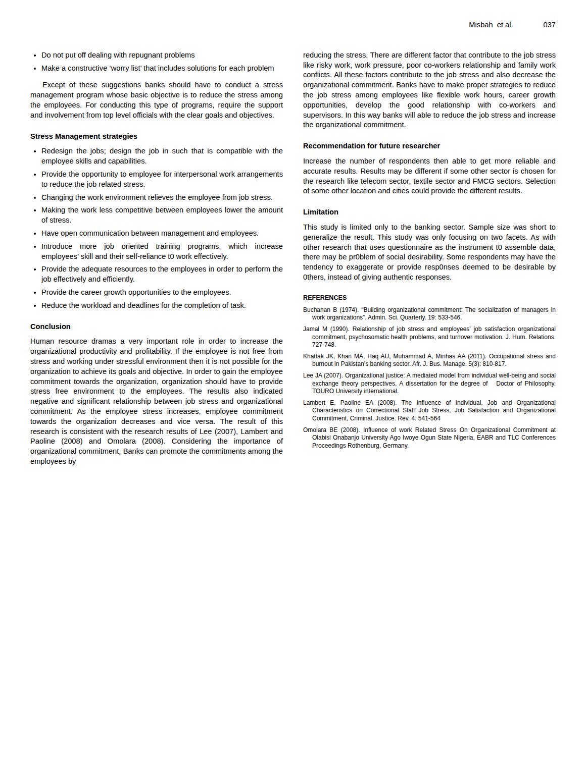Misbah et al. 037
Do not put off dealing with repugnant problems
Make a constructive ‘worry list’ that includes solutions for each problem
Except of these suggestions banks should have to conduct a stress management program whose basic objective is to reduce the stress among the employees. For conducting this type of programs, require the support and involvement from top level officials with the clear goals and objectives.
Stress Management strategies
Redesign the jobs; design the job in such that is compatible with the employee skills and capabilities.
Provide the opportunity to employee for interpersonal work arrangements to reduce the job related stress.
Changing the work environment relieves the employee from job stress.
Making the work less competitive between employees lower the amount of stress.
Have open communication between management and employees.
Introduce more job oriented training programs, which increase employees’ skill and their self-reliance t0 work effectively.
Provide the adequate resources to the employees in order to perform the job effectively and efficiently.
Provide the career growth opportunities to the employees.
Reduce the workload and deadlines for the completion of task.
Conclusion
Human resource dramas a very important role in order to increase the organizational productivity and profitability. If the employee is not free from stress and working under stressful environment then it is not possible for the organization to achieve its goals and objective. In order to gain the employee commitment towards the organization, organization should have to provide stress free environment to the employees. The results also indicated negative and significant relationship between job stress and organizational commitment. As the employee stress increases, employee commitment towards the organization decreases and vice versa. The result of this research is consistent with the research results of Lee (2007), Lambert and Paoline (2008) and Omolara (2008). Considering the importance of organizational commitment, Banks can promote the commitments among the employees by
reducing the stress. There are different factor that contribute to the job stress like risky work, work pressure, poor co-workers relationship and family work conflicts. All these factors contribute to the job stress and also decrease the organizational commitment. Banks have to make proper strategies to reduce the job stress among employees like flexible work hours, career growth opportunities, develop the good relationship with co-workers and supervisors. In this way banks will able to reduce the job stress and increase the organizational commitment.
Recommendation for future researcher
Increase the number of respondents then able to get more reliable and accurate results. Results may be different if some other sector is chosen for the research like telecom sector, textile sector and FMCG sectors. Selection of some other location and cities could provide the different results.
Limitation
This study is limited only to the banking sector. Sample size was short to generalize the result. This study was only focusing on two facets. As with other research that uses questionnaire as the instrument t0 assemble data, there may be pr0blem of social desirability. Some respondents may have the tendency to exaggerate or provide resp0nses deemed to be desirable by 0thers, instead of giving authentic responses.
REFERENCES
Buchanan B (1974). “Building organizational commitment: The socialization of managers in work organizations”. Admin. Sci. Quarterly. 19: 533-546.
Jamal M (1990). Relationship of job stress and employees’ job satisfaction organizational commitment, psychosomatic health problems, and turnover motivation. J. Hum. Relations. 727-748.
Khattak JK, Khan MA, Haq AU, Muhammad A, Minhas AA (2011). Occupational stress and burnout in Pakistan’s banking sector. Afr. J. Bus. Manage. 5(3): 810-817.
Lee JA (2007). Organizational justice: A mediated model from individual well-being and social exchange theory perspectives, A dissertation for the degree of Doctor of Philosophy, TOURO University international.
Lambert E, Paoline EA (2008). The Influence of Individual, Job and Organizational Characteristics on Correctional Staff Job Stress, Job Satisfaction and Organizational Commitment, Criminal. Justice. Rev. 4: 541-564
Omolara BE (2008). Influence of work Related Stress On Organizational Commitment at Olabisi Onabanjo University Ago Iwoye Ogun State Nigeria, EABR and TLC Conferences Proceedings Rothenburg, Germany.